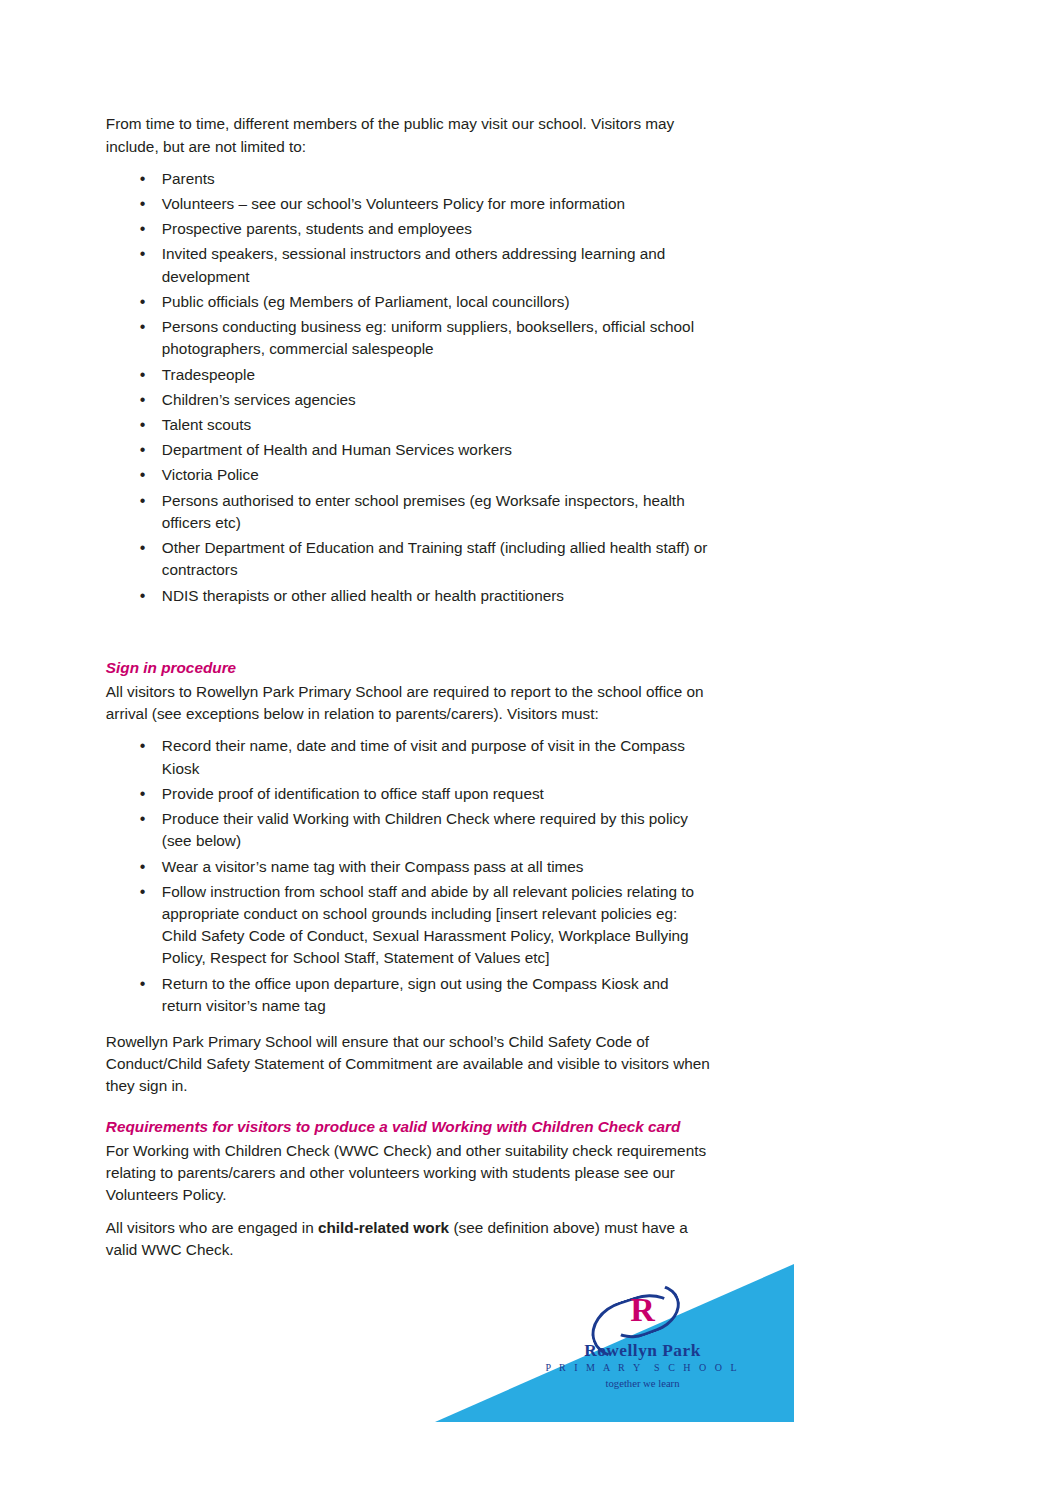From time to time, different members of the public may visit our school. Visitors may include, but are not limited to:
Parents
Volunteers – see our school’s Volunteers Policy for more information
Prospective parents, students and employees
Invited speakers, sessional instructors and others addressing learning and development
Public officials (eg Members of Parliament, local councillors)
Persons conducting business eg: uniform suppliers, booksellers, official school photographers, commercial salespeople
Tradespeople
Children’s services agencies
Talent scouts
Department of Health and Human Services workers
Victoria Police
Persons authorised to enter school premises (eg Worksafe inspectors, health officers etc)
Other Department of Education and Training staff (including allied health staff) or contractors
NDIS therapists or other allied health or health practitioners
Sign in procedure
All visitors to Rowellyn Park Primary School are required to report to the school office on arrival (see exceptions below in relation to parents/carers). Visitors must:
Record their name, date and time of visit and purpose of visit in the Compass Kiosk
Provide proof of identification to office staff upon request
Produce their valid Working with Children Check where required by this policy (see below)
Wear a visitor’s name tag with their Compass pass at all times
Follow instruction from school staff and abide by all relevant policies relating to appropriate conduct on school grounds including [insert relevant policies eg: Child Safety Code of Conduct, Sexual Harassment Policy, Workplace Bullying Policy, Respect for School Staff, Statement of Values etc]
Return to the office upon departure, sign out using the Compass Kiosk and return visitor’s name tag
Rowellyn Park Primary School will ensure that our school’s Child Safety Code of Conduct/Child Safety Statement of Commitment are available and visible to visitors when they sign in.
Requirements for visitors to produce a valid Working with Children Check card
For Working with Children Check (WWC Check) and other suitability check requirements relating to parents/carers and other volunteers working with students please see our Volunteers Policy.
All visitors who are engaged in child-related work (see definition above) must have a valid WWC Check.
R
Rowellyn Park
P R I M A R Y S C H O O L
together we learn